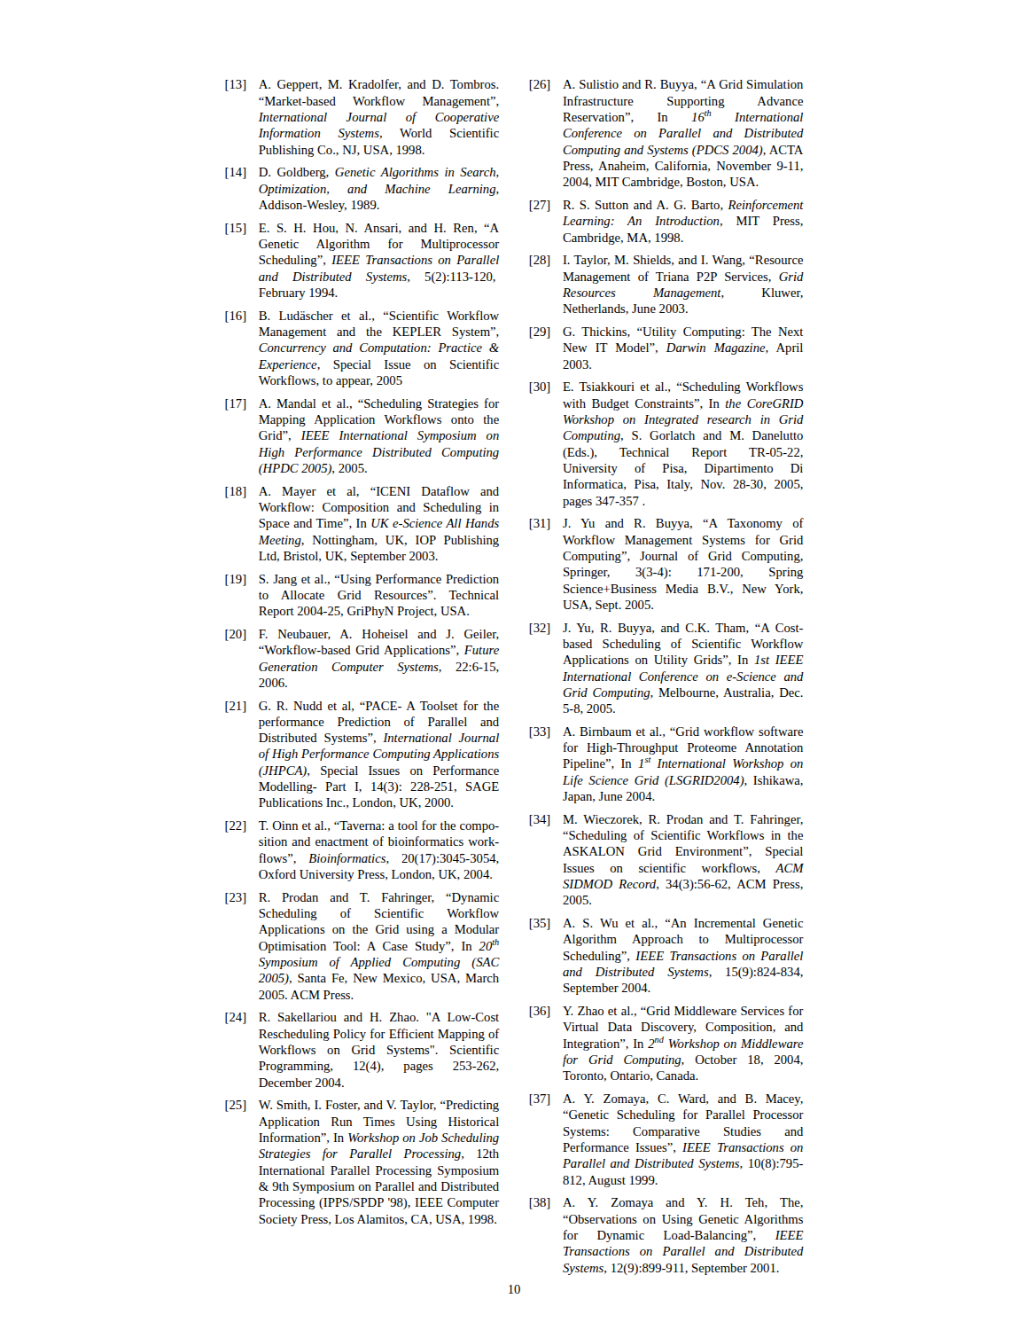[13] A. Geppert, M. Kradolfer, and D. Tombros. “Market-based Workflow Management”, International Journal of Cooperative Information Systems, World Scientific Publishing Co., NJ, USA, 1998.
[14] D. Goldberg, Genetic Algorithms in Search, Optimization, and Machine Learning, Addison-Wesley, 1989.
[15] E. S. H. Hou, N. Ansari, and H. Ren, “A Genetic Algorithm for Multiprocessor Scheduling”, IEEE Transactions on Parallel and Distributed Systems, 5(2):113-120, February 1994.
[16] B. Ludäscher et al., “Scientific Workflow Management and the KEPLER System”, Concurrency and Computation: Practice & Experience, Special Issue on Scientific Workflows, to appear, 2005
[17] A. Mandal et al., “Scheduling Strategies for Mapping Application Workflows onto the Grid”, IEEE International Symposium on High Performance Distributed Computing (HPDC 2005), 2005.
[18] A. Mayer et al, “ICENI Dataflow and Workflow: Composition and Scheduling in Space and Time”, In UK e-Science All Hands Meeting, Nottingham, UK, IOP Publishing Ltd, Bristol, UK, September 2003.
[19] S. Jang et al., “Using Performance Prediction to Allocate Grid Resources”. Technical Report 2004-25, GriPhyN Project, USA.
[20] F. Neubauer, A. Hoheisel and J. Geiler, “Workflow-based Grid Applications”, Future Generation Computer Systems, 22:6-15, 2006.
[21] G. R. Nudd et al, “PACE- A Toolset for the performance Prediction of Parallel and Distributed Systems”, International Journal of High Performance Computing Applications (JHPCA), Special Issues on Performance Modelling- Part I, 14(3): 228-251, SAGE Publications Inc., London, UK, 2000.
[22] T. Oinn et al., “Taverna: a tool for the composition and enactment of bioinformatics workflows”, Bioinformatics, 20(17):3045-3054, Oxford University Press, London, UK, 2004.
[23] R. Prodan and T. Fahringer, “Dynamic Scheduling of Scientific Workflow Applications on the Grid using a Modular Optimisation Tool: A Case Study”, In 20th Symposium of Applied Computing (SAC 2005), Santa Fe, New Mexico, USA, March 2005. ACM Press.
[24] R. Sakellariou and H. Zhao. "A Low-Cost Rescheduling Policy for Efficient Mapping of Workflows on Grid Systems". Scientific Programming, 12(4), pages 253-262, December 2004.
[25] W. Smith, I. Foster, and V. Taylor, “Predicting Application Run Times Using Historical Information”, In Workshop on Job Scheduling Strategies for Parallel Processing, 12th International Parallel Processing Symposium & 9th Symposium on Parallel and Distributed Processing (IPPS/SPDP '98), IEEE Computer Society Press, Los Alamitos, CA, USA, 1998.
[26] A. Sulistio and R. Buyya, “A Grid Simulation Infrastructure Supporting Advance Reservation”, In 16th International Conference on Parallel and Distributed Computing and Systems (PDCS 2004), ACTA Press, Anaheim, California, November 9-11, 2004, MIT Cambridge, Boston, USA.
[27] R. S. Sutton and A. G. Barto, Reinforcement Learning: An Introduction, MIT Press, Cambridge, MA, 1998.
[28] I. Taylor, M. Shields, and I. Wang, “Resource Management of Triana P2P Services, Grid Resources Management, Kluwer, Netherlands, June 2003.
[29] G. Thickins, “Utility Computing: The Next New IT Model”, Darwin Magazine, April 2003.
[30] E. Tsiakkouri et al., “Scheduling Workflows with Budget Constraints”, In the CoreGRID Workshop on Integrated research in Grid Computing, S. Gorlatch and M. Danelutto (Eds.), Technical Report TR-05-22, University of Pisa, Dipartimento Di Informatica, Pisa, Italy, Nov. 28-30, 2005, pages 347-357 .
[31] J. Yu and R. Buyya, “A Taxonomy of Workflow Management Systems for Grid Computing”, Journal of Grid Computing, Springer, 3(3-4): 171-200, Spring Science+Business Media B.V., New York, USA, Sept. 2005.
[32] J. Yu, R. Buyya, and C.K. Tham, “A Cost-based Scheduling of Scientific Workflow Applications on Utility Grids”, In 1st IEEE International Conference on e-Science and Grid Computing, Melbourne, Australia, Dec. 5-8, 2005.
[33] A. Birnbaum et al., “Grid workflow software for High-Throughput Proteome Annotation Pipeline”, In 1st International Workshop on Life Science Grid (LSGRID2004), Ishikawa, Japan, June 2004.
[34] M. Wieczorek, R. Prodan and T. Fahringer, “Scheduling of Scientific Workflows in the ASKALON Grid Environment”, Special Issues on scientific workflows, ACM SIDMOD Record, 34(3):56-62, ACM Press, 2005.
[35] A. S. Wu et al., “An Incremental Genetic Algorithm Approach to Multiprocessor Scheduling”, IEEE Transactions on Parallel and Distributed Systems, 15(9):824-834, September 2004.
[36] Y. Zhao et al., “Grid Middleware Services for Virtual Data Discovery, Composition, and Integration”, In 2nd Workshop on Middleware for Grid Computing, October 18, 2004, Toronto, Ontario, Canada.
[37] A. Y. Zomaya, C. Ward, and B. Macey, “Genetic Scheduling for Parallel Processor Systems: Comparative Studies and Performance Issues”, IEEE Transactions on Parallel and Distributed Systems, 10(8):795-812, August 1999.
[38] A. Y. Zomaya and Y. H. Teh, The, “Observations on Using Genetic Algorithms for Dynamic Load-Balancing”, IEEE Transactions on Parallel and Distributed Systems, 12(9):899-911, September 2001.
10